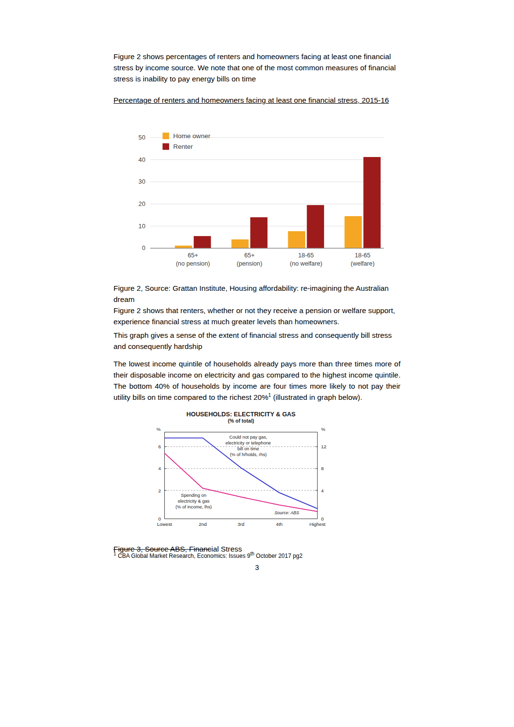Figure 2 shows percentages of renters and homeowners facing at least one financial stress by income source. We note that one of the most common measures of financial stress is inability to pay energy bills on time
Percentage of renters and homeowners facing at least one financial stress, 2015-16
0 10 20 30 40 50 Home owner Renter 65+ (no pension) 65+ (pension) 18-65 (no welfare) 18-65 (welfare)
Figure 2, Source: Grattan Institute, Housing affordability: re-imagining the Australian dream
Figure 2 shows that renters, whether or not they receive a pension or welfare support, experience financial stress at much greater levels than homeowners.
This graph gives a sense of the extent of financial stress and consequently bill stress and consequently hardship
The lowest income quintile of households already pays more than three times more of their disposable income on electricity and gas compared to the highest income quintile. The bottom 40% of households by income are four times more likely to not pay their utility bills on time compared to the richest 20%1 (illustrated in graph below).
HOUSEHOLDS: ELECTRICITY & GAS (% of total) % % 6 4 2 0 12 8 4 0 Could not pay gas, electricity or telephone bill on time (% of h/holds, rhs) Spending on electricity & gas (% of income, lhs) Source: ABS Lowest 2nd 3rd 4th Highest
Figure 3, Source ABS, Financial Stress
1 CBA Global Market Research, Economics: Issues 9th October 2017 pg2
3